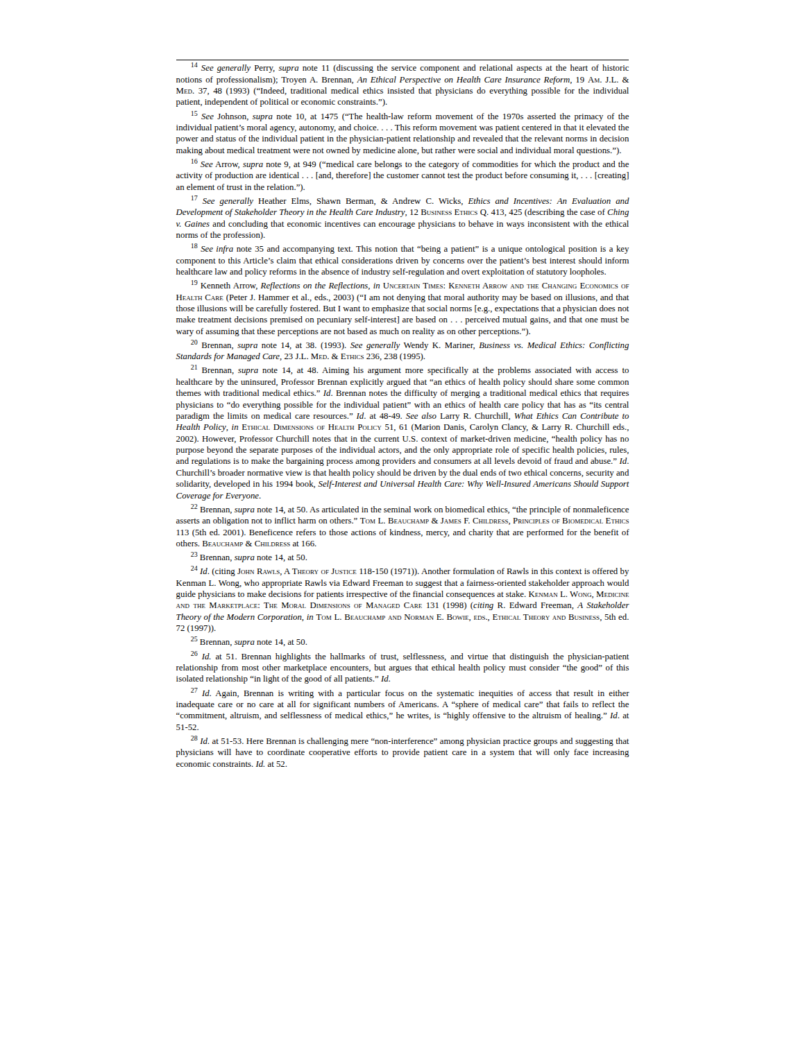14 See generally Perry, supra note 11 (discussing the service component and relational aspects at the heart of historic notions of professionalism); Troyen A. Brennan, An Ethical Perspective on Health Care Insurance Reform, 19 Am. J.L. & Med. 37, 48 (1993) (“Indeed, traditional medical ethics insisted that physicians do everything possible for the individual patient, independent of political or economic constraints.”).
15 See Johnson, supra note 10, at 1475 (“The health-law reform movement of the 1970s asserted the primacy of the individual patient’s moral agency, autonomy, and choice. . . . This reform movement was patient centered in that it elevated the power and status of the individual patient in the physician-patient relationship and revealed that the relevant norms in decision making about medical treatment were not owned by medicine alone, but rather were social and individual moral questions.”).
16 See Arrow, supra note 9, at 949 (“medical care belongs to the category of commodities for which the product and the activity of production are identical . . . [and, therefore] the customer cannot test the product before consuming it, . . . [creating] an element of trust in the relation.”).
17 See generally Heather Elms, Shawn Berman, & Andrew C. Wicks, Ethics and Incentives: An Evaluation and Development of Stakeholder Theory in the Health Care Industry, 12 Business Ethics Q. 413, 425 (describing the case of Ching v. Gaines and concluding that economic incentives can encourage physicians to behave in ways inconsistent with the ethical norms of the profession).
18 See infra note 35 and accompanying text. This notion that “being a patient” is a unique ontological position is a key component to this Article’s claim that ethical considerations driven by concerns over the patient’s best interest should inform healthcare law and policy reforms in the absence of industry self-regulation and overt exploitation of statutory loopholes.
19 Kenneth Arrow, Reflections on the Reflections, in Uncertain Times: Kenneth Arrow and the Changing Economics of Health Care (Peter J. Hammer et al., eds., 2003) (“I am not denying that moral authority may be based on illusions, and that those illusions will be carefully fostered. But I want to emphasize that social norms [e.g., expectations that a physician does not make treatment decisions premised on pecuniary self-interest] are based on . . . perceived mutual gains, and that one must be wary of assuming that these perceptions are not based as much on reality as on other perceptions.”).
20 Brennan, supra note 14, at 38. (1993). See generally Wendy K. Mariner, Business vs. Medical Ethics: Conflicting Standards for Managed Care, 23 J.L. Med. & Ethics 236, 238 (1995).
21 Brennan, supra note 14, at 48. Aiming his argument more specifically at the problems associated with access to healthcare by the uninsured, Professor Brennan explicitly argued that “an ethics of health policy should share some common themes with traditional medical ethics.” Id. Brennan notes the difficulty of merging a traditional medical ethics that requires physicians to “do everything possible for the individual patient” with an ethics of health care policy that has as “its central paradigm the limits on medical care resources.” Id. at 48-49. See also Larry R. Churchill, What Ethics Can Contribute to Health Policy, in Ethical Dimensions of Health Policy 51, 61 (Marion Danis, Carolyn Clancy, & Larry R. Churchill eds., 2002). However, Professor Churchill notes that in the current U.S. context of market-driven medicine, “health policy has no purpose beyond the separate purposes of the individual actors, and the only appropriate role of specific health policies, rules, and regulations is to make the bargaining process among providers and consumers at all levels devoid of fraud and abuse.” Id. Churchill’s broader normative view is that health policy should be driven by the dual ends of two ethical concerns, security and solidarity, developed in his 1994 book, Self-Interest and Universal Health Care: Why Well-Insured Americans Should Support Coverage for Everyone.
22 Brennan, supra note 14, at 50. As articulated in the seminal work on biomedical ethics, “the principle of nonmaleficence asserts an obligation not to inflict harm on others.” Tom L. Beauchamp & James F. Childress, Principles of Biomedical Ethics 113 (5th ed. 2001). Beneficence refers to those actions of kindness, mercy, and charity that are performed for the benefit of others. Beauchamp & Childress at 166.
23 Brennan, supra note 14, at 50.
24 Id. (citing John Rawls, A Theory of Justice 118-150 (1971)). Another formulation of Rawls in this context is offered by Kenman L. Wong, who appropriate Rawls via Edward Freeman to suggest that a fairness-oriented stakeholder approach would guide physicians to make decisions for patients irrespective of the financial consequences at stake. Kenman L. Wong, Medicine and the Marketplace: The Moral Dimensions of Managed Care 131 (1998) (citing R. Edward Freeman, A Stakeholder Theory of the Modern Corporation, in Tom L. Beauchamp and Norman E. Bowie, eds., Ethical Theory and Business, 5th ed. 72 (1997)).
25 Brennan, supra note 14, at 50.
26 Id. at 51. Brennan highlights the hallmarks of trust, selflessness, and virtue that distinguish the physician-patient relationship from most other marketplace encounters, but argues that ethical health policy must consider “the good” of this isolated relationship “in light of the good of all patients.” Id.
27 Id. Again, Brennan is writing with a particular focus on the systematic inequities of access that result in either inadequate care or no care at all for significant numbers of Americans. A “sphere of medical care” that fails to reflect the “commitment, altruism, and selflessness of medical ethics,” he writes, is “highly offensive to the altruism of healing.” Id. at 51-52.
28 Id. at 51-53. Here Brennan is challenging mere “non-interference” among physician practice groups and suggesting that physicians will have to coordinate cooperative efforts to provide patient care in a system that will only face increasing economic constraints. Id. at 52.